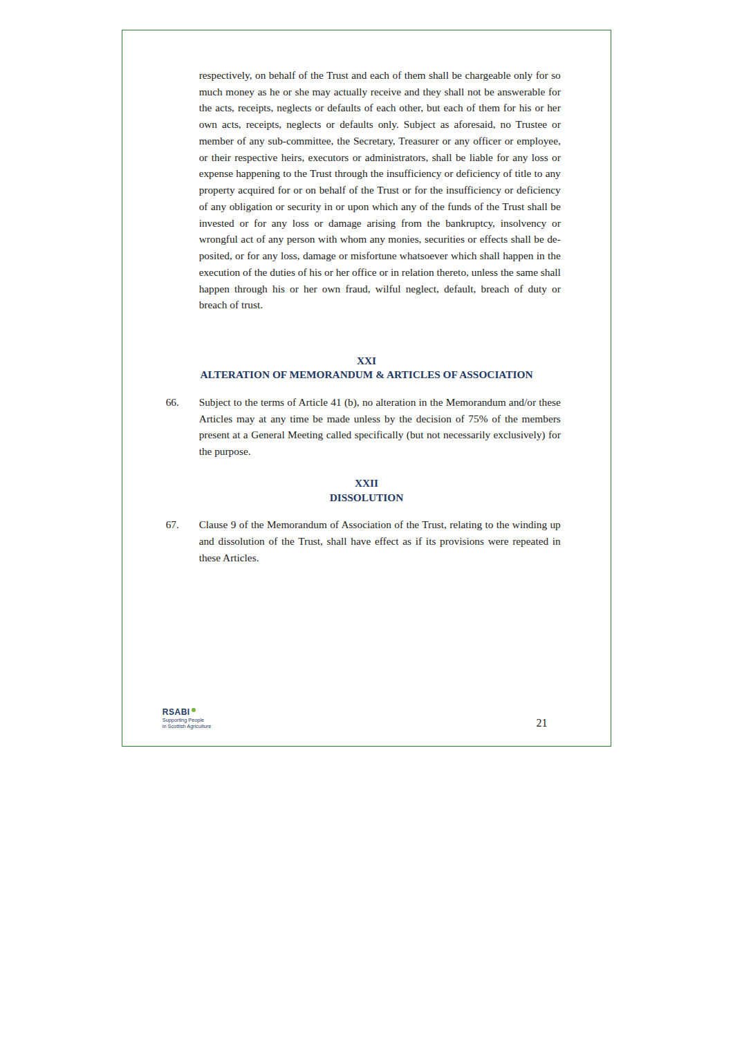respectively, on behalf of the Trust and each of them shall be chargeable only for so much money as he or she may actually receive and they shall not be answerable for the acts, receipts, neglects or defaults of each other, but each of them for his or her own acts, receipts, neglects or defaults only. Subject as aforesaid, no Trustee or member of any sub-committee, the Secretary, Treasurer or any officer or employee, or their respective heirs, executors or administrators, shall be liable for any loss or expense happening to the Trust through the insufficiency or deficiency of title to any property acquired for or on behalf of the Trust or for the insufficiency or deficiency of any obligation or security in or upon which any of the funds of the Trust shall be invested or for any loss or damage arising from the bankruptcy, insolvency or wrongful act of any person with whom any monies, securities or effects shall be deposited, or for any loss, damage or misfortune whatsoever which shall happen in the execution of the duties of his or her office or in relation thereto, unless the same shall happen through his or her own fraud, wilful neglect, default, breach of duty or breach of trust.
XXI ALTERATION OF MEMORANDUM & ARTICLES OF ASSOCIATION
66.
Subject to the terms of Article 41 (b), no alteration in the Memorandum and/or these Articles may at any time be made unless by the decision of 75% of the members present at a General Meeting called specifically (but not necessarily exclusively) for the purpose.
XXII DISSOLUTION
67.
Clause 9 of the Memorandum of Association of the Trust, relating to the winding up and dissolution of the Trust, shall have effect as if its provisions were repeated in these Articles.
RSABI
Supporting People
in Scottish Agriculture
21